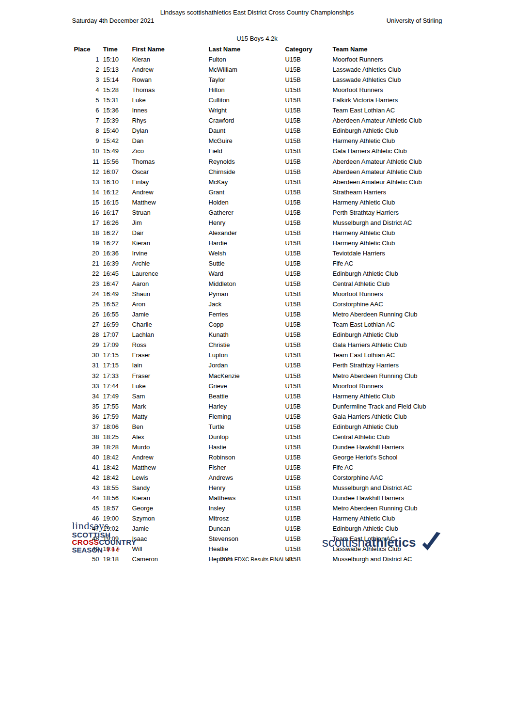Lindsays scottishathletics East District Cross Country Championships
Saturday 4th December 2021 University of Stirling
U15 Boys 4.2k
| Place | Time | First Name | Last Name | Category | Team Name |
| --- | --- | --- | --- | --- | --- |
| 1 | 15:10 | Kieran | Fulton | U15B | Moorfoot Runners |
| 2 | 15:13 | Andrew | McWilliam | U15B | Lasswade Athletics Club |
| 3 | 15:14 | Rowan | Taylor | U15B | Lasswade Athletics Club |
| 4 | 15:28 | Thomas | Hilton | U15B | Moorfoot Runners |
| 5 | 15:31 | Luke | Culliton | U15B | Falkirk Victoria Harriers |
| 6 | 15:36 | Innes | Wright | U15B | Team East Lothian AC |
| 7 | 15:39 | Rhys | Crawford | U15B | Aberdeen Amateur Athletic Club |
| 8 | 15:40 | Dylan | Daunt | U15B | Edinburgh Athletic Club |
| 9 | 15:42 | Dan | McGuire | U15B | Harmeny Athletic Club |
| 10 | 15:49 | Zico | Field | U15B | Gala Harriers Athletic Club |
| 11 | 15:56 | Thomas | Reynolds | U15B | Aberdeen Amateur Athletic Club |
| 12 | 16:07 | Oscar | Chirnside | U15B | Aberdeen Amateur Athletic Club |
| 13 | 16:10 | Finlay | McKay | U15B | Aberdeen Amateur Athletic Club |
| 14 | 16:12 | Andrew | Grant | U15B | Strathearn Harriers |
| 15 | 16:15 | Matthew | Holden | U15B | Harmeny Athletic Club |
| 16 | 16:17 | Struan | Gatherer | U15B | Perth Strathtay Harriers |
| 17 | 16:26 | Jim | Henry | U15B | Musselburgh and District AC |
| 18 | 16:27 | Dair | Alexander | U15B | Harmeny Athletic Club |
| 19 | 16:27 | Kieran | Hardie | U15B | Harmeny Athletic Club |
| 20 | 16:36 | Irvine | Welsh | U15B | Teviotdale Harriers |
| 21 | 16:39 | Archie | Suttie | U15B | Fife AC |
| 22 | 16:45 | Laurence | Ward | U15B | Edinburgh Athletic Club |
| 23 | 16:47 | Aaron | Middleton | U15B | Central Athletic Club |
| 24 | 16:49 | Shaun | Pyman | U15B | Moorfoot Runners |
| 25 | 16:52 | Aron | Jack | U15B | Corstorphine AAC |
| 26 | 16:55 | Jamie | Ferries | U15B | Metro Aberdeen Running Club |
| 27 | 16:59 | Charlie | Copp | U15B | Team East Lothian AC |
| 28 | 17:07 | Lachlan | Kunath | U15B | Edinburgh Athletic Club |
| 29 | 17:09 | Ross | Christie | U15B | Gala Harriers Athletic Club |
| 30 | 17:15 | Fraser | Lupton | U15B | Team East Lothian AC |
| 31 | 17:15 | Iain | Jordan | U15B | Perth Strathtay Harriers |
| 32 | 17:33 | Fraser | MacKenzie | U15B | Metro Aberdeen Running Club |
| 33 | 17:44 | Luke | Grieve | U15B | Moorfoot Runners |
| 34 | 17:49 | Sam | Beattie | U15B | Harmeny Athletic Club |
| 35 | 17:55 | Mark | Harley | U15B | Dunfermline Track and Field Club |
| 36 | 17:59 | Matty | Fleming | U15B | Gala Harriers Athletic Club |
| 37 | 18:06 | Ben | Turtle | U15B | Edinburgh Athletic Club |
| 38 | 18:25 | Alex | Dunlop | U15B | Central Athletic Club |
| 39 | 18:28 | Murdo | Hastie | U15B | Dundee Hawkhill Harriers |
| 40 | 18:42 | Andrew | Robinson | U15B | George Heriot's School |
| 41 | 18:42 | Matthew | Fisher | U15B | Fife AC |
| 42 | 18:42 | Lewis | Andrews | U15B | Corstorphine AAC |
| 43 | 18:55 | Sandy | Henry | U15B | Musselburgh and District AC |
| 44 | 18:56 | Kieran | Matthews | U15B | Dundee Hawkhill Harriers |
| 45 | 18:57 | George | Insley | U15B | Metro Aberdeen Running Club |
| 46 | 19:00 | Szymon | Mitrosz | U15B | Harmeny Athletic Club |
| 47 | 19:02 | Jamie | Duncan | U15B | Edinburgh Athletic Club |
| 48 | 19:09 | Isaac | Stevenson | U15B | Team East Lothian AC |
| 49 | 19:17 | Will | Heatlie | U15B | Lasswade Athletics Club |
| 50 | 19:18 | Cameron | Hepburn | U15B | Musselburgh and District AC |
lindsays
SCOTTISH
CROSSCOUNTRY
SEASON ✝✝✝
scottishathletics
2021 EDXC Results FINAL.xls